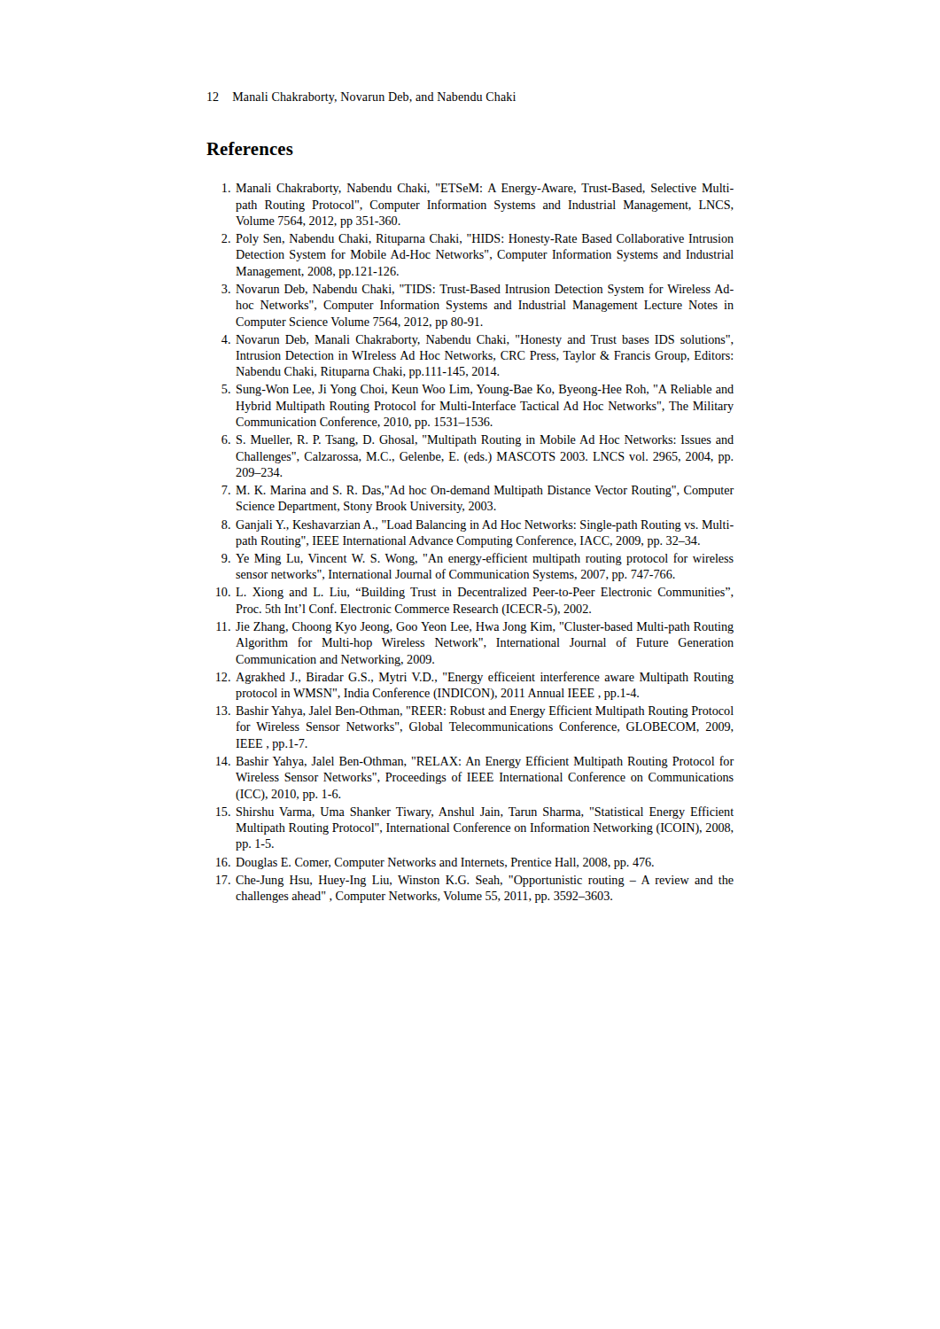12 Manali Chakraborty, Novarun Deb, and Nabendu Chaki
References
1. Manali Chakraborty, Nabendu Chaki, "ETSeM: A Energy-Aware, Trust-Based, Selective Multi-path Routing Protocol", Computer Information Systems and Industrial Management, LNCS, Volume 7564, 2012, pp 351-360.
2. Poly Sen, Nabendu Chaki, Rituparna Chaki, "HIDS: Honesty-Rate Based Collaborative Intrusion Detection System for Mobile Ad-Hoc Networks", Computer Information Systems and Industrial Management, 2008, pp.121-126.
3. Novarun Deb, Nabendu Chaki, "TIDS: Trust-Based Intrusion Detection System for Wireless Ad-hoc Networks", Computer Information Systems and Industrial Management Lecture Notes in Computer Science Volume 7564, 2012, pp 80-91.
4. Novarun Deb, Manali Chakraborty, Nabendu Chaki, "Honesty and Trust bases IDS solutions", Intrusion Detection in WIreless Ad Hoc Networks, CRC Press, Taylor & Francis Group, Editors: Nabendu Chaki, Rituparna Chaki, pp.111-145, 2014.
5. Sung-Won Lee, Ji Yong Choi, Keun Woo Lim, Young-Bae Ko, Byeong-Hee Roh, "A Reliable and Hybrid Multipath Routing Protocol for Multi-Interface Tactical Ad Hoc Networks", The Military Communication Conference, 2010, pp. 1531–1536.
6. S. Mueller, R. P. Tsang, D. Ghosal, "Multipath Routing in Mobile Ad Hoc Networks: Issues and Challenges", Calzarossa, M.C., Gelenbe, E. (eds.) MASCOTS 2003. LNCS vol. 2965, 2004, pp. 209–234.
7. M. K. Marina and S. R. Das,"Ad hoc On-demand Multipath Distance Vector Routing", Computer Science Department, Stony Brook University, 2003.
8. Ganjali Y., Keshavarzian A., "Load Balancing in Ad Hoc Networks: Single-path Routing vs. Multi-path Routing", IEEE International Advance Computing Conference, IACC, 2009, pp. 32–34.
9. Ye Ming Lu, Vincent W. S. Wong, "An energy-efficient multipath routing protocol for wireless sensor networks", International Journal of Communication Systems, 2007, pp. 747-766.
10. L. Xiong and L. Liu, “Building Trust in Decentralized Peer-to-Peer Electronic Communities”, Proc. 5th Int’l Conf. Electronic Commerce Research (ICECR-5), 2002.
11. Jie Zhang, Choong Kyo Jeong, Goo Yeon Lee, Hwa Jong Kim, "Cluster-based Multi-path Routing Algorithm for Multi-hop Wireless Network", International Journal of Future Generation Communication and Networking, 2009.
12. Agrakhed J., Biradar G.S., Mytri V.D., "Energy efficeient interference aware Multipath Routing protocol in WMSN", India Conference (INDICON), 2011 Annual IEEE , pp.1-4.
13. Bashir Yahya, Jalel Ben-Othman, "REER: Robust and Energy Efficient Multipath Routing Protocol for Wireless Sensor Networks", Global Telecommunications Conference, GLOBECOM, 2009, IEEE , pp.1-7.
14. Bashir Yahya, Jalel Ben-Othman, "RELAX: An Energy Efficient Multipath Routing Protocol for Wireless Sensor Networks", Proceedings of IEEE International Conference on Communications (ICC), 2010, pp. 1-6.
15. Shirshu Varma, Uma Shanker Tiwary, Anshul Jain, Tarun Sharma, "Statistical Energy Efficient Multipath Routing Protocol", International Conference on Information Networking (ICOIN), 2008, pp. 1-5.
16. Douglas E. Comer, Computer Networks and Internets, Prentice Hall, 2008, pp. 476.
17. Che-Jung Hsu, Huey-Ing Liu, Winston K.G. Seah, "Opportunistic routing – A review and the challenges ahead" , Computer Networks, Volume 55, 2011, pp. 3592–3603.